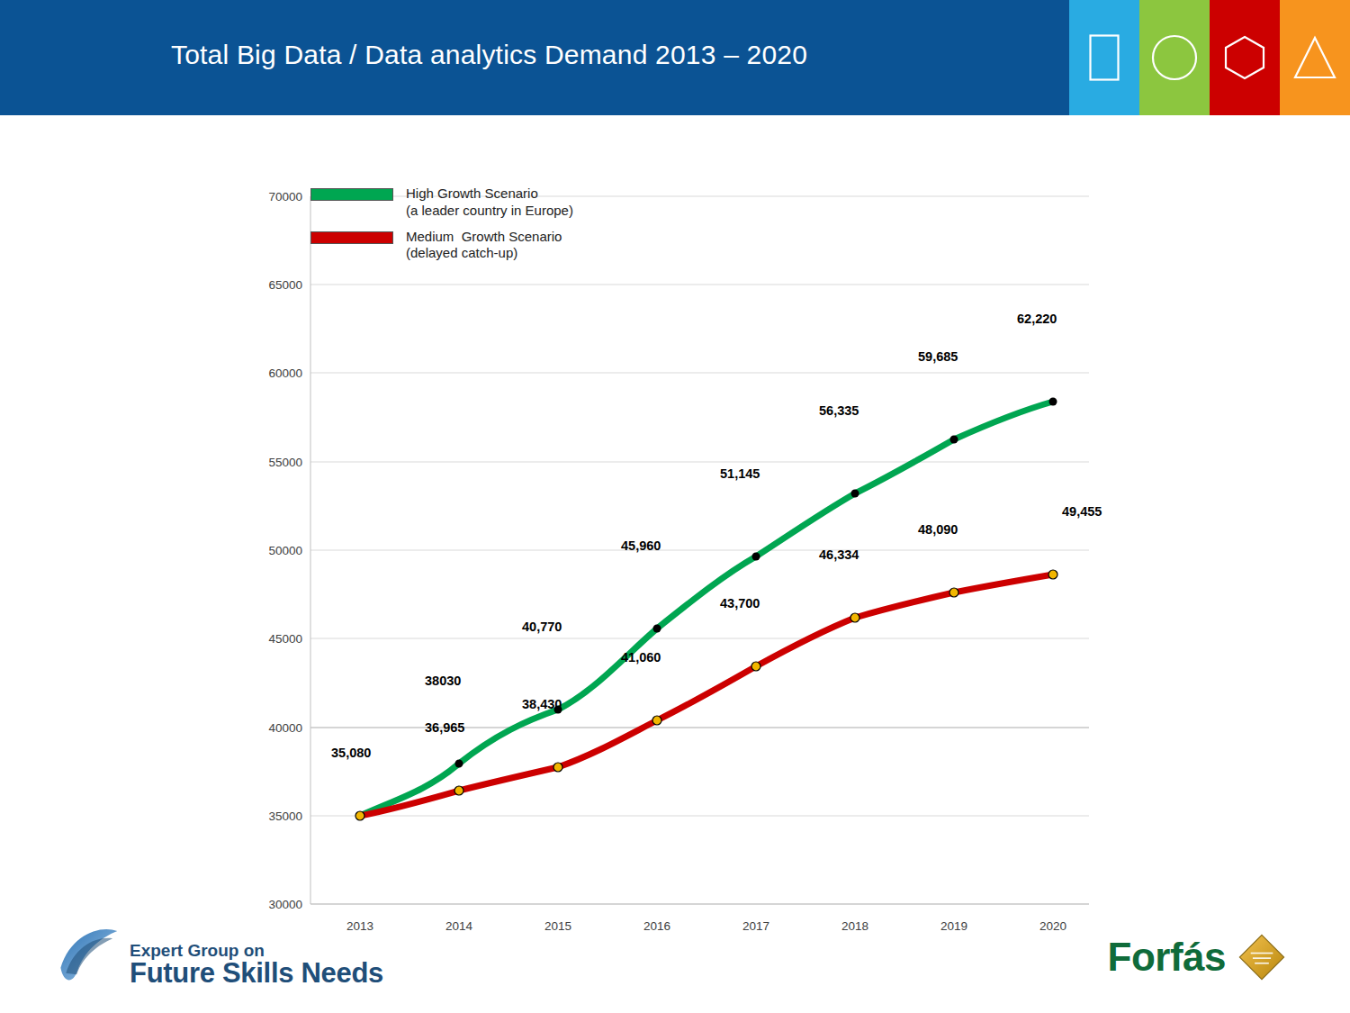Total Big Data / Data analytics Demand 2013 – 2020
70000 65000 60000 55000 50000 45000 40000 35000 30000 2013 2014 2015 2016 2017 2018 2019 2020
High Growth Scenario
(a leader country in Europe)
Medium Growth Scenario
(delayed catch-up)
35,080
38030
40,770
45,960
51,145
56,335
59,685
62,220
36,965
38,430
41,060
43,700
46,334
48,090
49,455
Expert Group on
Future Skills Needs
Forfás